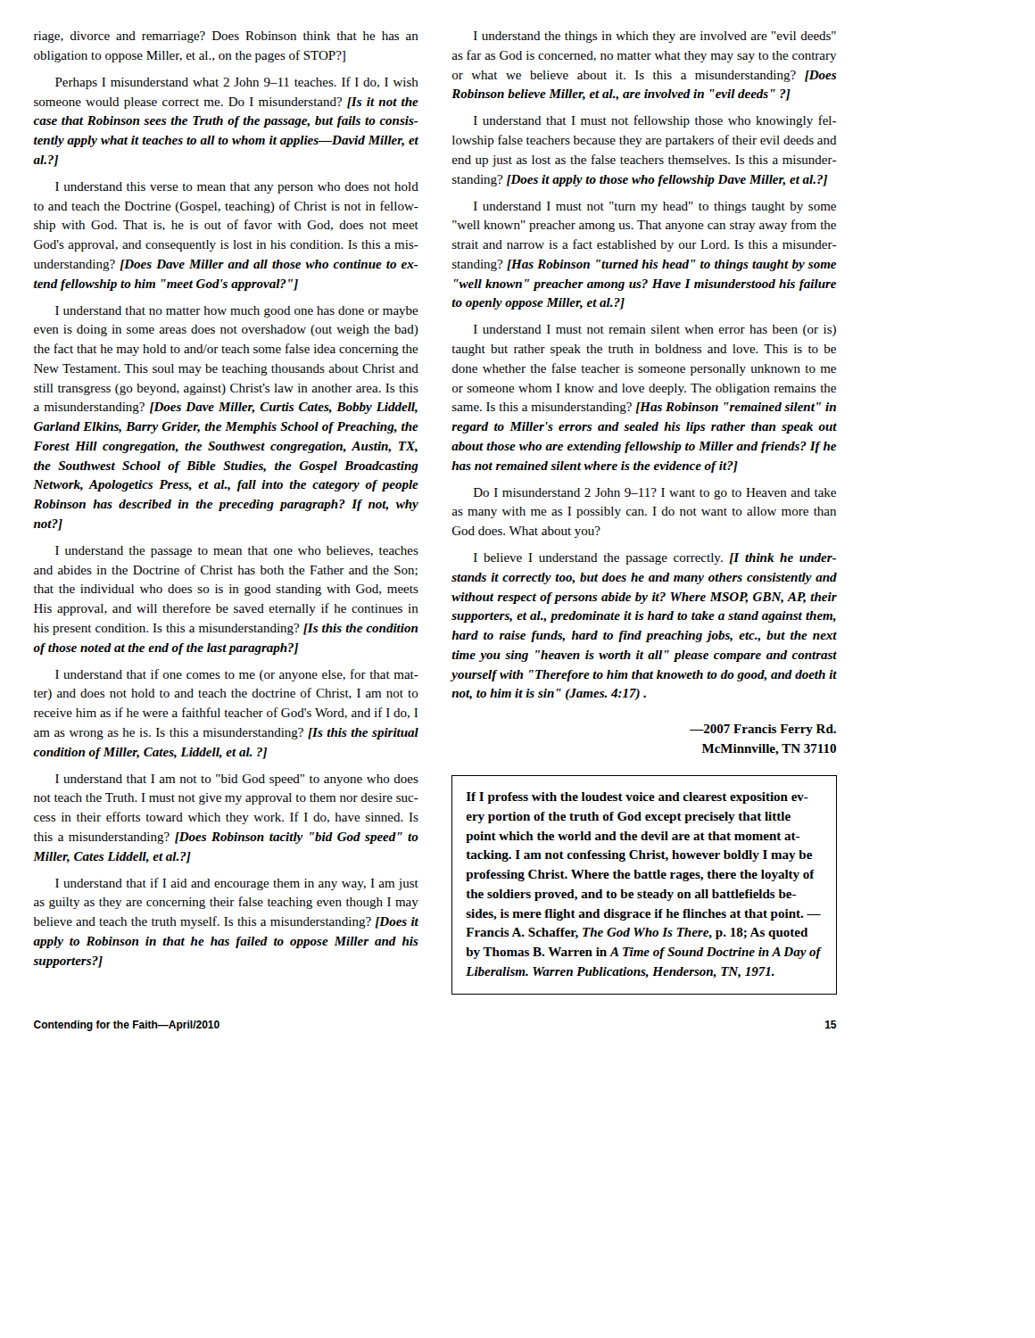riage, divorce and remarriage? Does Robinson think that he has an obligation to oppose Miller, et al., on the pages of STOP?]
Perhaps I misunderstand what 2 John 9–11 teaches. If I do, I wish someone would please correct me. Do I misunderstand? [Is it not the case that Robinson sees the Truth of the passage, but fails to consistently apply what it teaches to all to whom it applies—David Miller, et al.?]
I understand this verse to mean that any person who does not hold to and teach the Doctrine (Gospel, teaching) of Christ is not in fellowship with God. That is, he is out of favor with God, does not meet God's approval, and consequently is lost in his condition. Is this a misunderstanding? [Does Dave Miller and all those who continue to extend fellowship to him "meet God's approval?"]
I understand that no matter how much good one has done or maybe even is doing in some areas does not overshadow (out weigh the bad) the fact that he may hold to and/or teach some false idea concerning the New Testament. This soul may be teaching thousands about Christ and still transgress (go beyond, against) Christ's law in another area. Is this a misunderstanding? [Does Dave Miller, Curtis Cates, Bobby Liddell, Garland Elkins, Barry Grider, the Memphis School of Preaching, the Forest Hill congregation, the Southwest congregation, Austin, TX, the Southwest School of Bible Studies, the Gospel Broadcasting Network, Apologetics Press, et al., fall into the category of people Robinson has described in the preceding paragraph? If not, why not?]
I understand the passage to mean that one who believes, teaches and abides in the Doctrine of Christ has both the Father and the Son; that the individual who does so is in good standing with God, meets His approval, and will therefore be saved eternally if he continues in his present condition. Is this a misunderstanding? [Is this the condition of those noted at the end of the last paragraph?]
I understand that if one comes to me (or anyone else, for that matter) and does not hold to and teach the doctrine of Christ, I am not to receive him as if he were a faithful teacher of God's Word, and if I do, I am as wrong as he is. Is this a misunderstanding? [Is this the spiritual condition of Miller, Cates, Liddell, et al. ?]
I understand that I am not to "bid God speed" to anyone who does not teach the Truth. I must not give my approval to them nor desire success in their efforts toward which they work. If I do, have sinned. Is this a misunderstanding? [Does Robinson tacitly "bid God speed" to Miller, Cates Liddell, et al.?]
I understand that if I aid and encourage them in any way, I am just as guilty as they are concerning their false teaching even though I may believe and teach the truth myself. Is this a misunderstanding? [Does it apply to Robinson in that he has failed to oppose Miller and his supporters?]
I understand the things in which they are involved are "evil deeds" as far as God is concerned, no matter what they may say to the contrary or what we believe about it. Is this a misunderstanding? [Does Robinson believe Miller, et al., are involved in "evil deeds" ?]
I understand that I must not fellowship those who knowingly fellowship false teachers because they are partakers of their evil deeds and end up just as lost as the false teachers themselves. Is this a misunderstanding? [Does it apply to those who fellowship Dave Miller, et al.?]
I understand I must not "turn my head" to things taught by some "well known" preacher among us. That anyone can stray away from the strait and narrow is a fact established by our Lord. Is this a misunderstanding? [Has Robinson "turned his head" to things taught by some "well known" preacher among us? Have I misunderstood his failure to openly oppose Miller, et al.?]
I understand I must not remain silent when error has been (or is) taught but rather speak the truth in boldness and love. This is to be done whether the false teacher is someone personally unknown to me or someone whom I know and love deeply. The obligation remains the same. Is this a misunderstanding? [Has Robinson "remained silent" in regard to Miller's errors and sealed his lips rather than speak out about those who are extending fellowship to Miller and friends? If he has not remained silent where is the evidence of it?]
Do I misunderstand 2 John 9–11? I want to go to Heaven and take as many with me as I possibly can. I do not want to allow more than God does. What about you?
I believe I understand the passage correctly. [I think he understands it correctly too, but does he and many others consistently and without respect of persons abide by it? Where MSOP, GBN, AP, their supporters, et al., predominate it is hard to take a stand against them, hard to raise funds, hard to find preaching jobs, etc., but the next time you sing "heaven is worth it all" please compare and contrast yourself with "Therefore to him that knoweth to do good, and doeth it not, to him it is sin" (James. 4:17) .
—2007 Francis Ferry Rd.
McMinnville, TN 37110
If I profess with the loudest voice and clearest exposition every portion of the truth of God except precisely that little point which the world and the devil are at that moment attacking. I am not confessing Christ, however boldly I may be professing Christ. Where the battle rages, there the loyalty of the soldiers proved, and to be steady on all battlefields besides, is mere flight and disgrace if he flinches at that point. —Francis A. Schaffer, The God Who Is There, p. 18; As quoted by Thomas B. Warren in A Time of Sound Doctrine in A Day of Liberalism. Warren Publications, Henderson, TN, 1971.
Contending for the Faith—April/2010 15